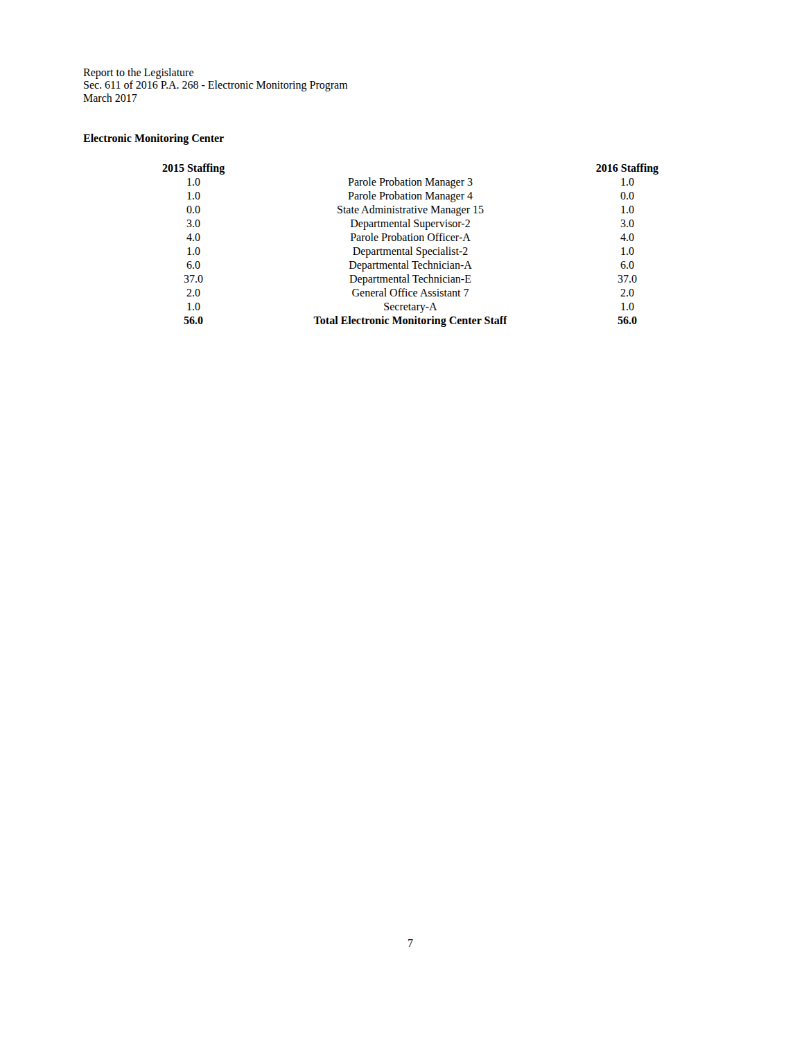Report to the Legislature
Sec. 611 of 2016 P.A. 268 - Electronic Monitoring Program
March 2017
Electronic Monitoring Center
| 2015 Staffing | | 2016 Staffing |
| --- | --- | --- |
| 1.0 | Parole Probation Manager 3 | 1.0 |
| 1.0 | Parole Probation Manager 4 | 0.0 |
| 0.0 | State Administrative Manager 15 | 1.0 |
| 3.0 | Departmental Supervisor-2 | 3.0 |
| 4.0 | Parole Probation Officer-A | 4.0 |
| 1.0 | Departmental Specialist-2 | 1.0 |
| 6.0 | Departmental Technician-A | 6.0 |
| 37.0 | Departmental Technician-E | 37.0 |
| 2.0 | General Office Assistant 7 | 2.0 |
| 1.0 | Secretary-A | 1.0 |
| 56.0 | Total Electronic Monitoring Center Staff | 56.0 |
7